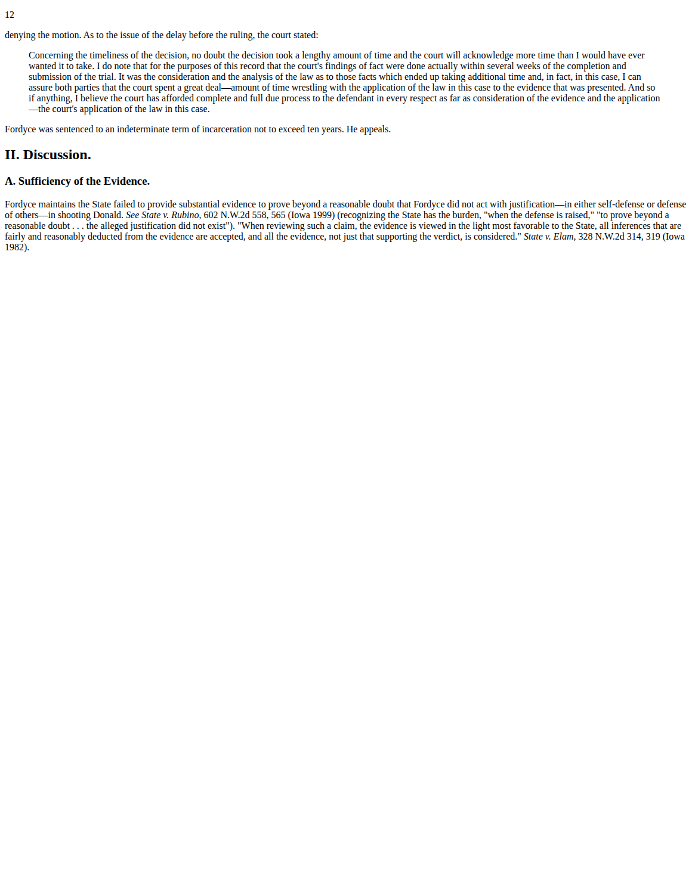12
denying the motion. As to the issue of the delay before the ruling, the court stated:
Concerning the timeliness of the decision, no doubt the decision took a lengthy amount of time and the court will acknowledge more time than I would have ever wanted it to take. I do note that for the purposes of this record that the court's findings of fact were done actually within several weeks of the completion and submission of the trial. It was the consideration and the analysis of the law as to those facts which ended up taking additional time and, in fact, in this case, I can assure both parties that the court spent a great deal—amount of time wrestling with the application of the law in this case to the evidence that was presented. And so if anything, I believe the court has afforded complete and full due process to the defendant in every respect as far as consideration of the evidence and the application—the court's application of the law in this case.
Fordyce was sentenced to an indeterminate term of incarceration not to exceed ten years. He appeals.
II. Discussion.
A. Sufficiency of the Evidence.
Fordyce maintains the State failed to provide substantial evidence to prove beyond a reasonable doubt that Fordyce did not act with justification—in either self-defense or defense of others—in shooting Donald. See State v. Rubino, 602 N.W.2d 558, 565 (Iowa 1999) (recognizing the State has the burden, "when the defense is raised," "to prove beyond a reasonable doubt . . . the alleged justification did not exist"). "When reviewing such a claim, the evidence is viewed in the light most favorable to the State, all inferences that are fairly and reasonably deducted from the evidence are accepted, and all the evidence, not just that supporting the verdict, is considered." State v. Elam, 328 N.W.2d 314, 319 (Iowa 1982).